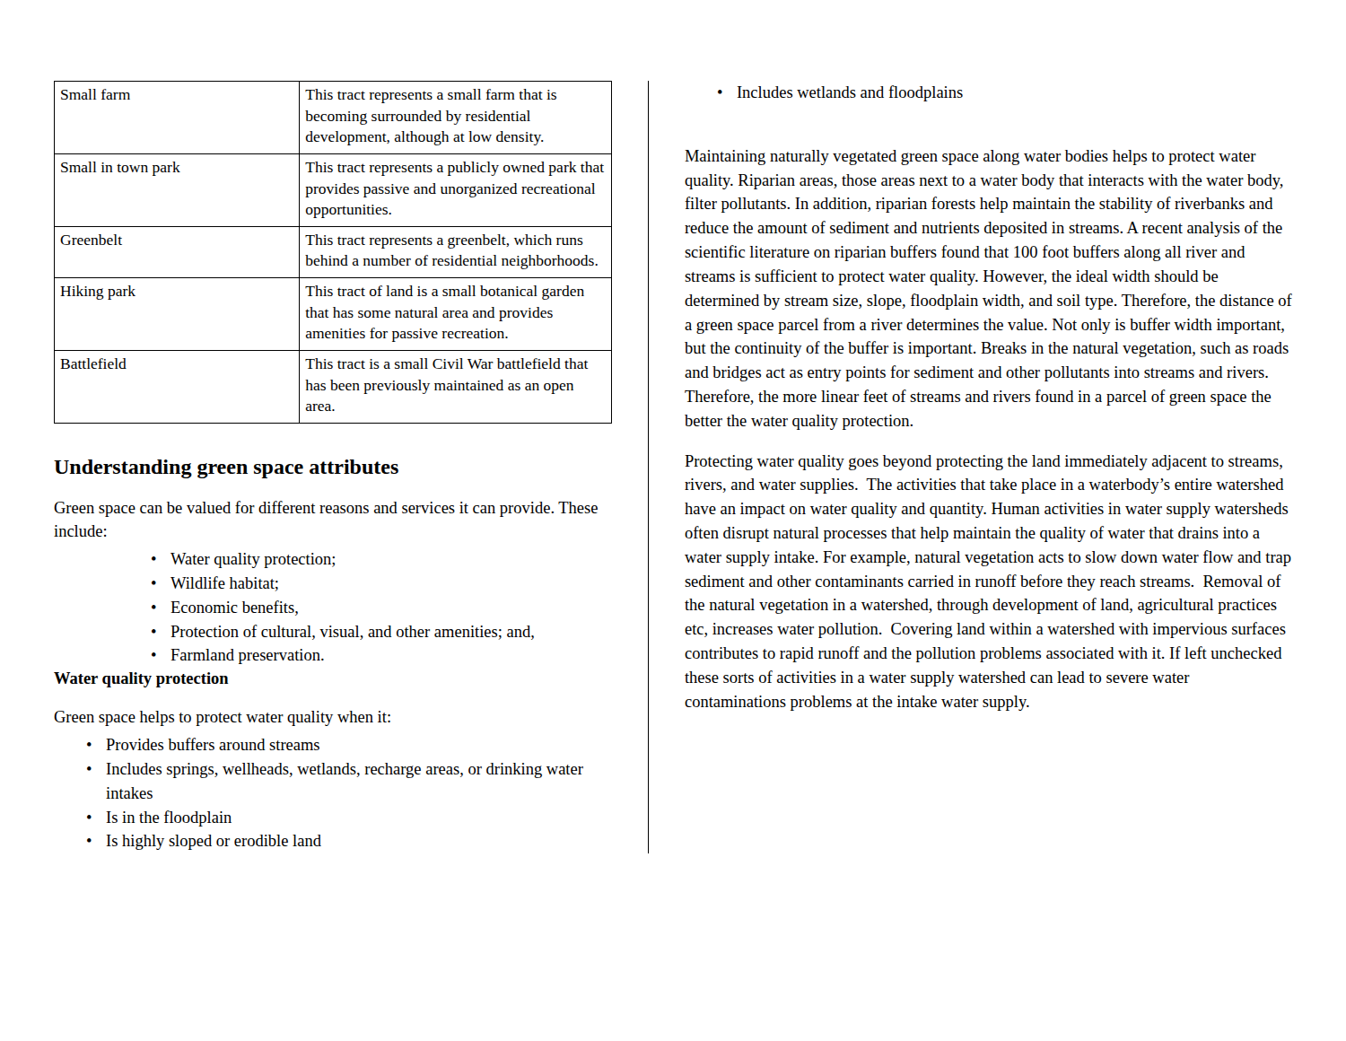| Small farm | This tract represents a small farm that is becoming surrounded by residential development, although at low density. |
| Small in town park | This tract represents a publicly owned park that provides passive and unorganized recreational opportunities. |
| Greenbelt | This tract represents a greenbelt, which runs behind a number of residential neighborhoods. |
| Hiking park | This tract of land is a small botanical garden that has some natural area and provides amenities for passive recreation. |
| Battlefield | This tract is a small Civil War battlefield that has been previously maintained as an open area. |
Understanding green space attributes
Green space can be valued for different reasons and services it can provide. These include:
Water quality protection;
Wildlife habitat;
Economic benefits,
Protection of cultural, visual, and other amenities; and,
Farmland preservation.
Water quality protection
Green space helps to protect water quality when it:
Provides buffers around streams
Includes springs, wellheads, wetlands, recharge areas, or drinking water intakes
Is in the floodplain
Is highly sloped or erodible land
Includes wetlands and floodplains
Maintaining naturally vegetated green space along water bodies helps to protect water quality. Riparian areas, those areas next to a water body that interacts with the water body, filter pollutants. In addition, riparian forests help maintain the stability of riverbanks and reduce the amount of sediment and nutrients deposited in streams. A recent analysis of the scientific literature on riparian buffers found that 100 foot buffers along all river and streams is sufficient to protect water quality. However, the ideal width should be determined by stream size, slope, floodplain width, and soil type. Therefore, the distance of a green space parcel from a river determines the value. Not only is buffer width important, but the continuity of the buffer is important. Breaks in the natural vegetation, such as roads and bridges act as entry points for sediment and other pollutants into streams and rivers. Therefore, the more linear feet of streams and rivers found in a parcel of green space the better the water quality protection.
Protecting water quality goes beyond protecting the land immediately adjacent to streams, rivers, and water supplies. The activities that take place in a waterbody’s entire watershed have an impact on water quality and quantity. Human activities in water supply watersheds often disrupt natural processes that help maintain the quality of water that drains into a water supply intake. For example, natural vegetation acts to slow down water flow and trap sediment and other contaminants carried in runoff before they reach streams. Removal of the natural vegetation in a watershed, through development of land, agricultural practices etc, increases water pollution. Covering land within a watershed with impervious surfaces contributes to rapid runoff and the pollution problems associated with it. If left unchecked these sorts of activities in a water supply watershed can lead to severe water contaminations problems at the intake water supply.